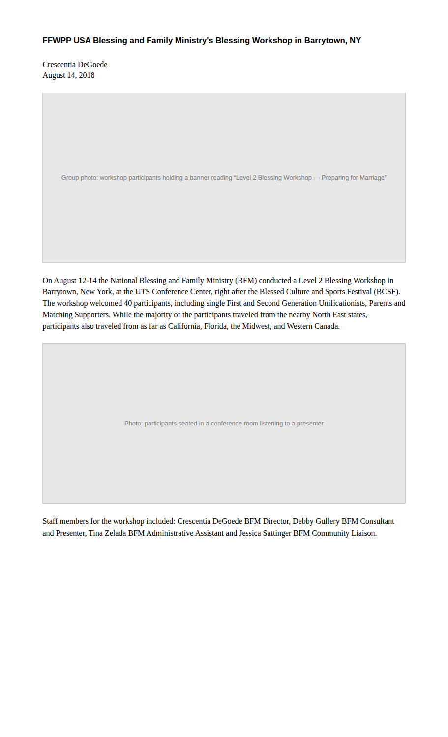FFWPP USA Blessing and Family Ministry's Blessing Workshop in Barrytown, NY
Crescentia DeGoede
August 14, 2018
Group photo: workshop participants holding a banner reading “Level 2 Blessing Workshop — Preparing for Marriage”
On August 12-14 the National Blessing and Family Ministry (BFM) conducted a Level 2 Blessing Workshop in Barrytown, New York, at the UTS Conference Center, right after the Blessed Culture and Sports Festival (BCSF). The workshop welcomed 40 participants, including single First and Second Generation Unificationists, Parents and Matching Supporters. While the majority of the participants traveled from the nearby North East states, participants also traveled from as far as California, Florida, the Midwest, and Western Canada.
Photo: participants seated in a conference room listening to a presenter
Staff members for the workshop included: Crescentia DeGoede BFM Director, Debby Gullery BFM Consultant and Presenter, Tina Zelada BFM Administrative Assistant and Jessica Sattinger BFM Community Liaison.